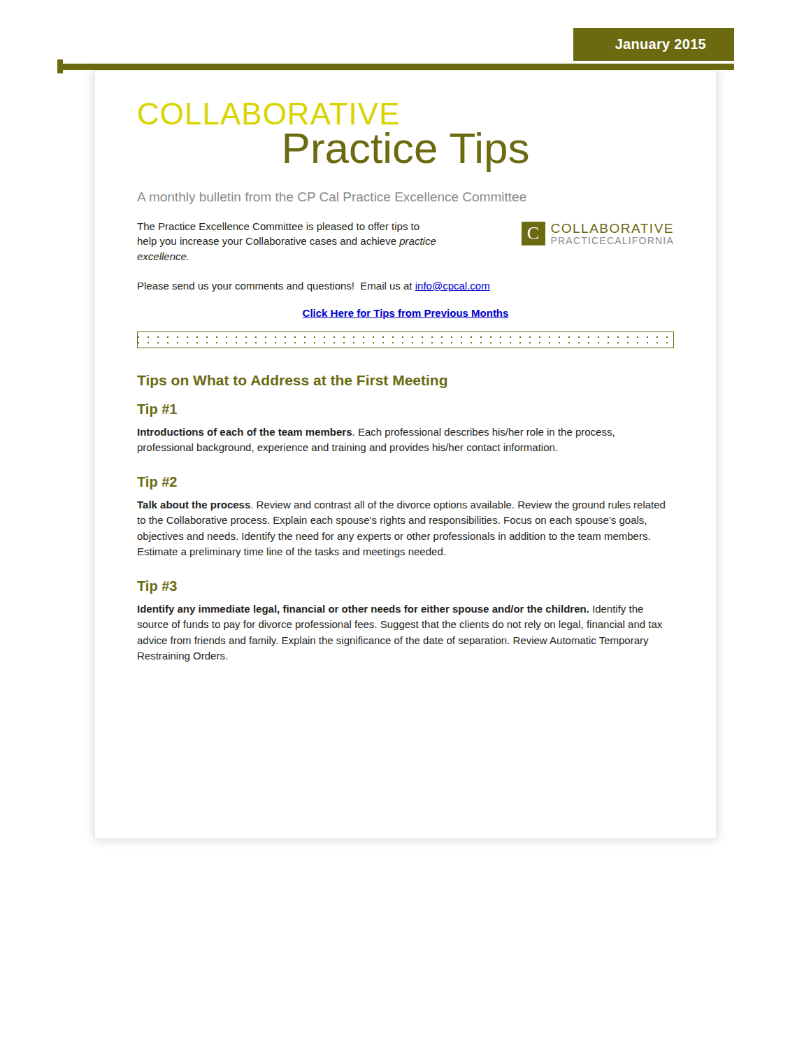January 2015
COLLABORATIVE Practice Tips
A monthly bulletin from the CP Cal Practice Excellence Committee
The Practice Excellence Committee is pleased to offer tips to help you increase your Collaborative cases and achieve practice excellence.
CCOLLABORATIVE PRACTICECALIFORNIA
Please send us your comments and questions! Email us at info@cpcal.com
Click Here for Tips from Previous Months
Tips on What to Address at the First Meeting
Tip #1
Introductions of each of the team members. Each professional describes his/her role in the process, professional background, experience and training and provides his/her contact information.
Tip #2
Talk about the process. Review and contrast all of the divorce options available. Review the ground rules related to the Collaborative process. Explain each spouse's rights and responsibilities. Focus on each spouse's goals, objectives and needs. Identify the need for any experts or other professionals in addition to the team members. Estimate a preliminary time line of the tasks and meetings needed.
Tip #3
Identify any immediate legal, financial or other needs for either spouse and/or the children. Identify the source of funds to pay for divorce professional fees. Suggest that the clients do not rely on legal, financial and tax advice from friends and family. Explain the significance of the date of separation. Review Automatic Temporary Restraining Orders.